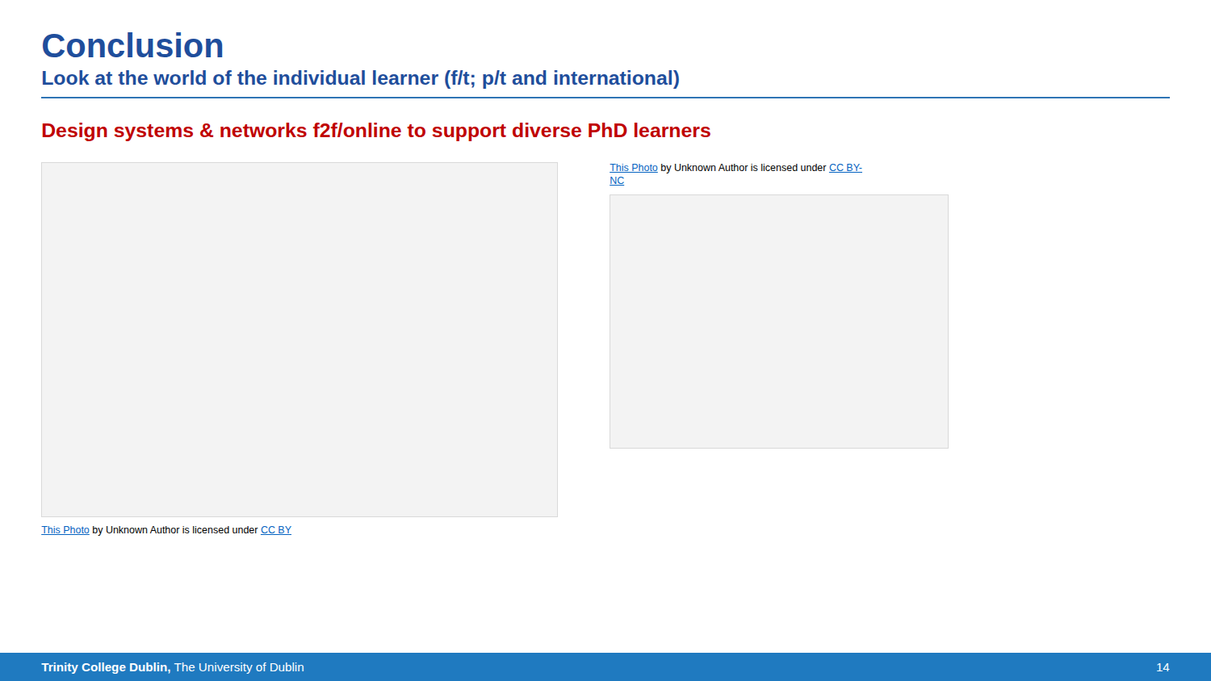Conclusion
Look at the world of the individual learner (f/t; p/t and international)
Design systems & networks f2f/online to support diverse PhD learners
This Photo by Unknown Author is licensed under CC BY
This Photo by Unknown Author is licensed under CC BY-NC
Trinity College Dublin, The University of Dublin
14